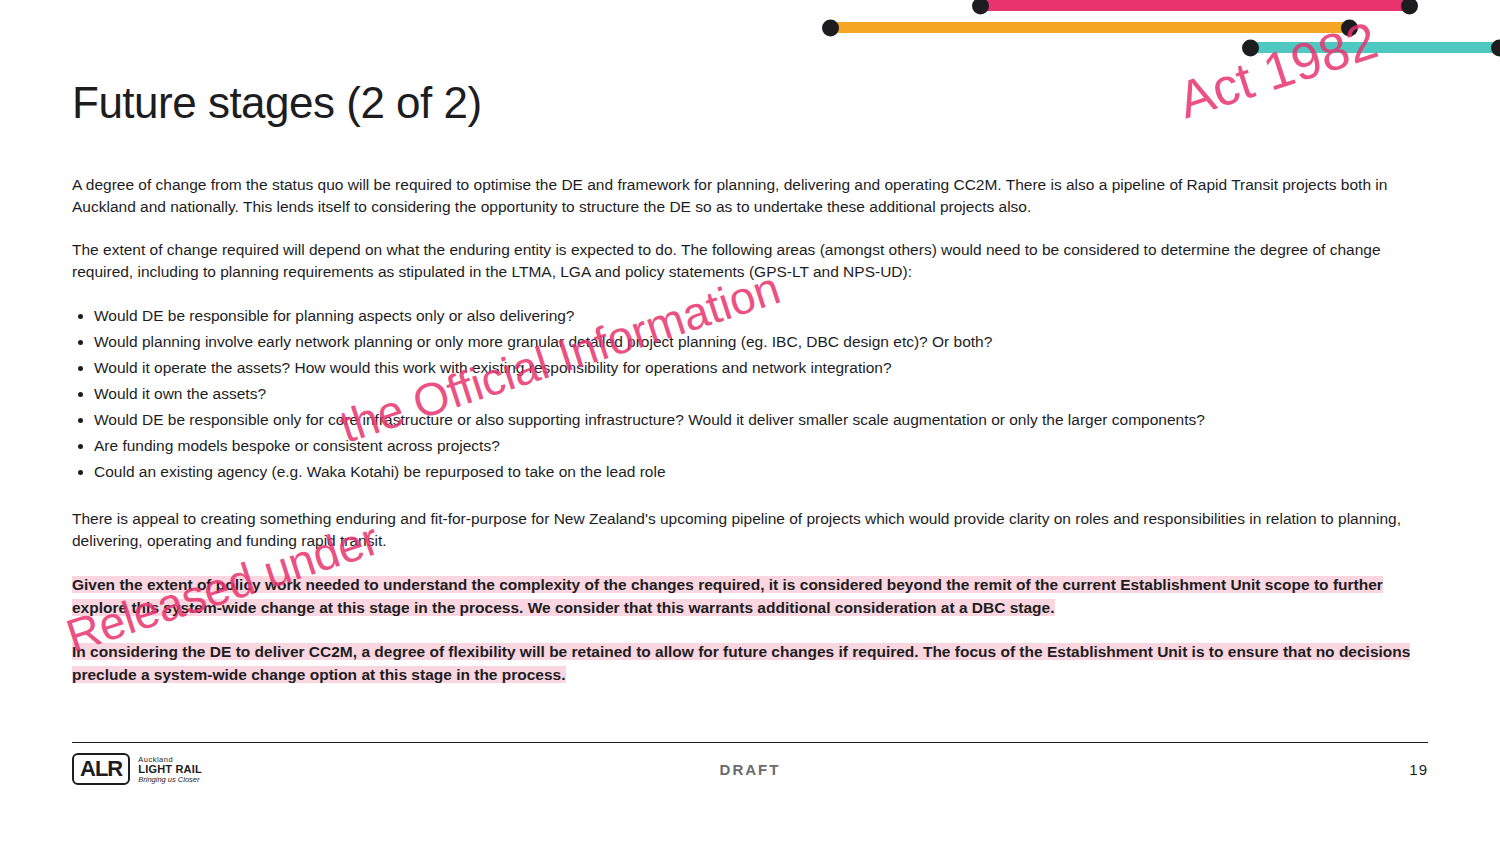Future stages (2 of 2)
A degree of change from the status quo will be required to optimise the DE and framework for planning, delivering and operating CC2M. There is also a pipeline of Rapid Transit projects both in Auckland and nationally. This lends itself to considering the opportunity to structure the DE so as to undertake these additional projects also.
The extent of change required will depend on what the enduring entity is expected to do. The following areas (amongst others) would need to be considered to determine the degree of change required, including to planning requirements as stipulated in the LTMA, LGA and policy statements (GPS-LT and NPS-UD):
Would DE be responsible for planning aspects only or also delivering?
Would planning involve early network planning or only more granular detailed project planning (eg. IBC, DBC design etc)? Or both?
Would it operate the assets? How would this work with existing responsibility for operations and network integration?
Would it own the assets?
Would DE be responsible only for core infrastructure or also supporting infrastructure? Would it deliver smaller scale augmentation or only the larger components?
Are funding models bespoke or consistent across projects?
Could an existing agency (e.g. Waka Kotahi) be repurposed to take on the lead role
There is appeal to creating something enduring and fit-for-purpose for New Zealand's upcoming pipeline of projects which would provide clarity on roles and responsibilities in relation to planning, delivering, operating and funding rapid transit.
Given the extent of policy work needed to understand the complexity of the changes required, it is considered beyond the remit of the current Establishment Unit scope to further explore this system-wide change at this stage in the process. We consider that this warrants additional consideration at a DBC stage.
In considering the DE to deliver CC2M, a degree of flexibility will be retained to allow for future changes if required. The focus of the Establishment Unit is to ensure that no decisions preclude a system-wide change option at this stage in the process.
A​L​R Auckland LIGHT RAIL Bringing us Closer
DRAFT
19
Act 1982
the Official Information
Released under